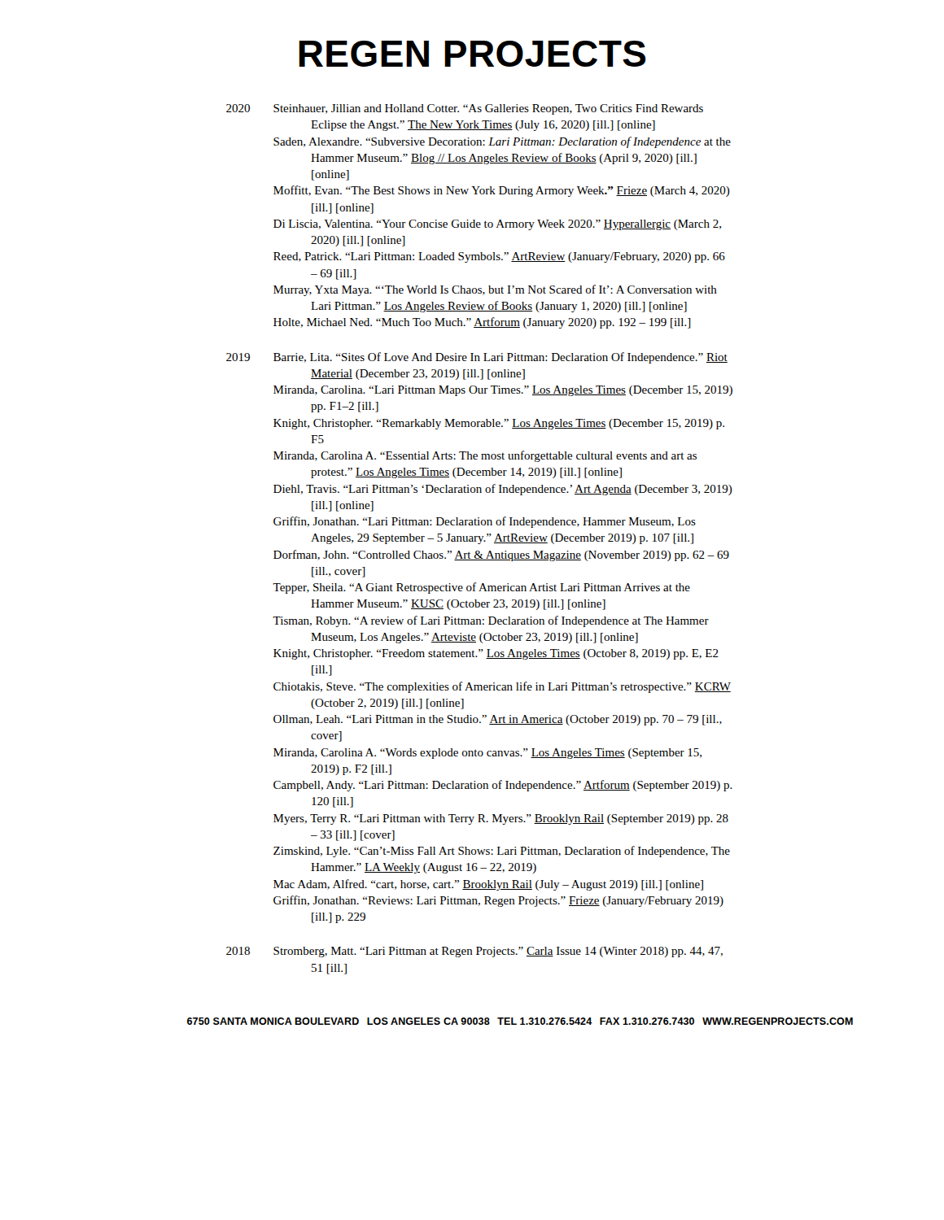REGEN PROJECTS
2020
Steinhauer, Jillian and Holland Cotter. “As Galleries Reopen, Two Critics Find Rewards Eclipse the Angst.” The New York Times (July 16, 2020) [ill.] [online]
Saden, Alexandre. “Subversive Decoration: Lari Pittman: Declaration of Independence at the Hammer Museum.” Blog // Los Angeles Review of Books (April 9, 2020) [ill.] [online]
Moffitt, Evan. “The Best Shows in New York During Armory Week.” Frieze (March 4, 2020) [ill.] [online]
Di Liscia, Valentina. “Your Concise Guide to Armory Week 2020.” Hyperallergic (March 2, 2020) [ill.] [online]
Reed, Patrick. “Lari Pittman: Loaded Symbols.” ArtReview (January/February, 2020) pp. 66 – 69 [ill.]
Murray, Yxta Maya. “‘The World Is Chaos, but I’m Not Scared of It’: A Conversation with Lari Pittman.” Los Angeles Review of Books (January 1, 2020) [ill.] [online]
Holte, Michael Ned. “Much Too Much.” Artforum (January 2020) pp. 192 – 199 [ill.]
2019
Barrie, Lita. “Sites Of Love And Desire In Lari Pittman: Declaration Of Independence.” Riot Material (December 23, 2019) [ill.] [online]
Miranda, Carolina. “Lari Pittman Maps Our Times.” Los Angeles Times (December 15, 2019) pp. F1–2 [ill.]
Knight, Christopher. “Remarkably Memorable.” Los Angeles Times (December 15, 2019) p. F5
Miranda, Carolina A. “Essential Arts: The most unforgettable cultural events and art as protest.” Los Angeles Times (December 14, 2019) [ill.] [online]
Diehl, Travis. “Lari Pittman’s ‘Declaration of Independence.’ Art Agenda (December 3, 2019) [ill.] [online]
Griffin, Jonathan. “Lari Pittman: Declaration of Independence, Hammer Museum, Los Angeles, 29 September – 5 January.” ArtReview (December 2019) p. 107 [ill.]
Dorfman, John. “Controlled Chaos.” Art & Antiques Magazine (November 2019) pp. 62 – 69 [ill., cover]
Tepper, Sheila. “A Giant Retrospective of American Artist Lari Pittman Arrives at the Hammer Museum.” KUSC (October 23, 2019) [ill.] [online]
Tisman, Robyn. “A review of Lari Pittman: Declaration of Independence at The Hammer Museum, Los Angeles.” Arteviste (October 23, 2019) [ill.] [online]
Knight, Christopher. “Freedom statement.” Los Angeles Times (October 8, 2019) pp. E, E2 [ill.]
Chiotakis, Steve. “The complexities of American life in Lari Pittman’s retrospective.” KCRW (October 2, 2019) [ill.] [online]
Ollman, Leah. “Lari Pittman in the Studio.” Art in America (October 2019) pp. 70 – 79 [ill., cover]
Miranda, Carolina A. “Words explode onto canvas.” Los Angeles Times (September 15, 2019) p. F2 [ill.]
Campbell, Andy. “Lari Pittman: Declaration of Independence.” Artforum (September 2019) p. 120 [ill.]
Myers, Terry R. “Lari Pittman with Terry R. Myers.” Brooklyn Rail (September 2019) pp. 28 – 33 [ill.] [cover]
Zimskind, Lyle. “Can’t-Miss Fall Art Shows: Lari Pittman, Declaration of Independence, The Hammer.” LA Weekly (August 16 – 22, 2019)
Mac Adam, Alfred. “cart, horse, cart.” Brooklyn Rail (July – August 2019) [ill.] [online]
Griffin, Jonathan. “Reviews: Lari Pittman, Regen Projects.” Frieze (January/February 2019) [ill.] p. 229
2018
Stromberg, Matt. “Lari Pittman at Regen Projects.” Carla Issue 14 (Winter 2018) pp. 44, 47, 51 [ill.]
6750 SANTA MONICA BOULEVARD LOS ANGELES CA 90038 TEL 1.310.276.5424 FAX 1.310.276.7430 WWW.REGENPROJECTS.COM